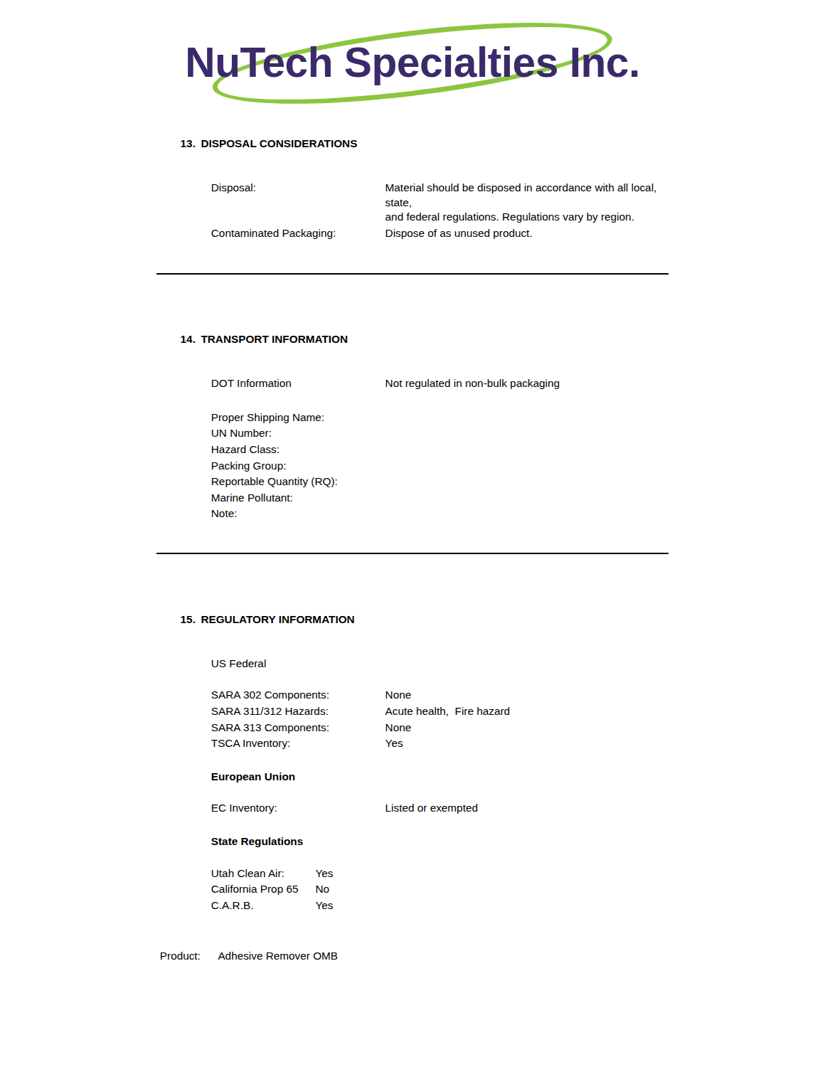NuTech Specialties Inc.
13. DISPOSAL CONSIDERATIONS
| Disposal: | Material should be disposed in accordance with all local, state, and federal regulations. Regulations vary by region. |
| Contaminated Packaging: | Dispose of as unused product. |
14. TRANSPORT INFORMATION
| DOT Information | Not regulated in non-bulk packaging |
Proper Shipping Name:
UN Number:
Hazard Class:
Packing Group:
Reportable Quantity (RQ):
Marine Pollutant:
Note:
15. REGULATORY INFORMATION
US Federal
| SARA 302 Components: | None |
| SARA 311/312 Hazards: | Acute health, Fire hazard |
| SARA 313 Components: | None |
| TSCA Inventory: | Yes |
European Union
| EC Inventory: | Listed or exempted |
State Regulations
| Utah Clean Air: | Yes |
| California Prop 65 | No |
| C.A.R.B. | Yes |
Product: Adhesive Remover OMB